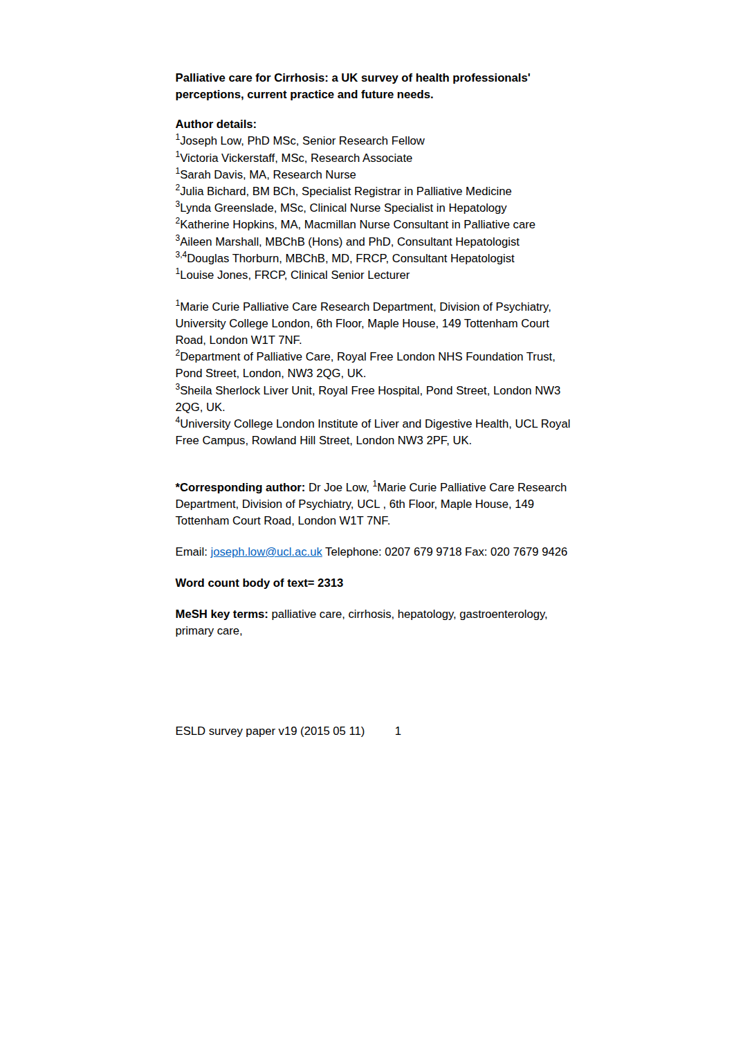Palliative care for Cirrhosis: a UK survey of health professionals' perceptions, current practice and future needs.
Author details:
1Joseph Low, PhD MSc, Senior Research Fellow
1Victoria Vickerstaff, MSc, Research Associate
1Sarah Davis, MA, Research Nurse
2Julia Bichard, BM BCh, Specialist Registrar in Palliative Medicine
3Lynda Greenslade, MSc, Clinical Nurse Specialist in Hepatology
2Katherine Hopkins, MA, Macmillan Nurse Consultant in Palliative care
3Aileen Marshall, MBChB (Hons) and PhD, Consultant Hepatologist
3,4Douglas Thorburn, MBChB, MD, FRCP, Consultant Hepatologist
1Louise Jones, FRCP, Clinical Senior Lecturer
1Marie Curie Palliative Care Research Department, Division of Psychiatry, University College London, 6th Floor, Maple House, 149 Tottenham Court Road, London W1T 7NF.
2Department of Palliative Care, Royal Free London NHS Foundation Trust, Pond Street, London, NW3 2QG, UK.
3Sheila Sherlock Liver Unit, Royal Free Hospital, Pond Street, London NW3 2QG, UK.
4University College London Institute of Liver and Digestive Health, UCL Royal Free Campus, Rowland Hill Street, London NW3 2PF, UK.
*Corresponding author: Dr Joe Low, 1Marie Curie Palliative Care Research Department, Division of Psychiatry, UCL , 6th Floor, Maple House, 149 Tottenham Court Road, London W1T 7NF.
Email: joseph.low@ucl.ac.uk Telephone: 0207 679 9718 Fax: 020 7679 9426
Word count body of text= 2313
MeSH key terms: palliative care, cirrhosis, hepatology, gastroenterology, primary care,
ESLD survey paper v19 (2015 05 11)1